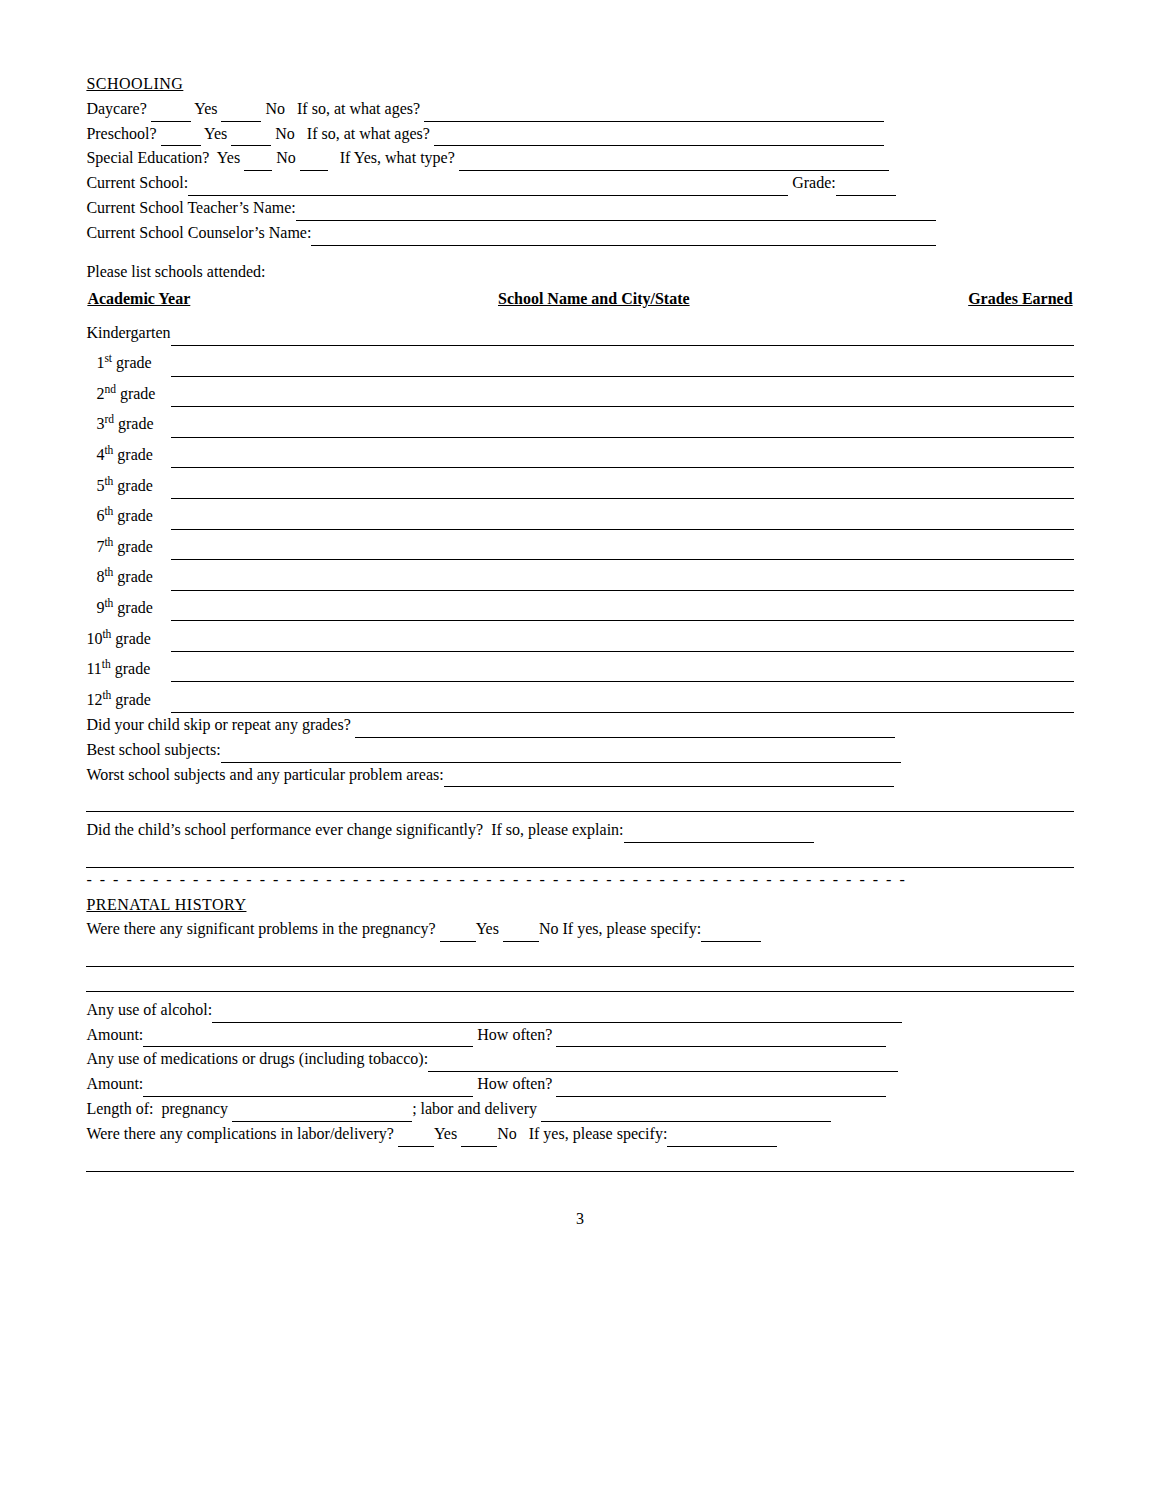SCHOOLING
Daycare? Yes No If so, at what ages?
Preschool? Yes No If so, at what ages?
Special Education? Yes No If Yes, what type?
Current School: Grade:
Current School Teacher’s Name:
Current School Counselor’s Name:
Please list schools attended:
| Academic Year | School Name and City/State | Grades Earned |
| --- | --- | --- |
| Kindergarten | | |
| 1 st grade | | |
| 2 nd grade | | |
| 3 rd grade | | |
| 4 th grade | | |
| 5 th grade | | |
| 6 th grade | | |
| 7 th grade | | |
| 8 th grade | | |
| 9 th grade | | |
| 10 th grade | | |
| 11 th grade | | |
| 12 th grade | | |
Did your child skip or repeat any grades?
Best school subjects:
Worst school subjects and any particular problem areas:
Did the child’s school performance ever change significantly? If so, please explain:
- - - - - - - - - - - - - - - - - - - - - - - - - - - - - - - - - - - - - - - - - - - - - - - - - - - - - - - - - - - - - -
PRENATAL HISTORY
Were there any significant problems in the pregnancy? Yes No If yes, please specify:
Any use of alcohol:
Amount: How often?
Any use of medications or drugs (including tobacco):
Amount: How often?
Length of: pregnancy ; labor and delivery
Were there any complications in labor/delivery? Yes No If yes, please specify:
3